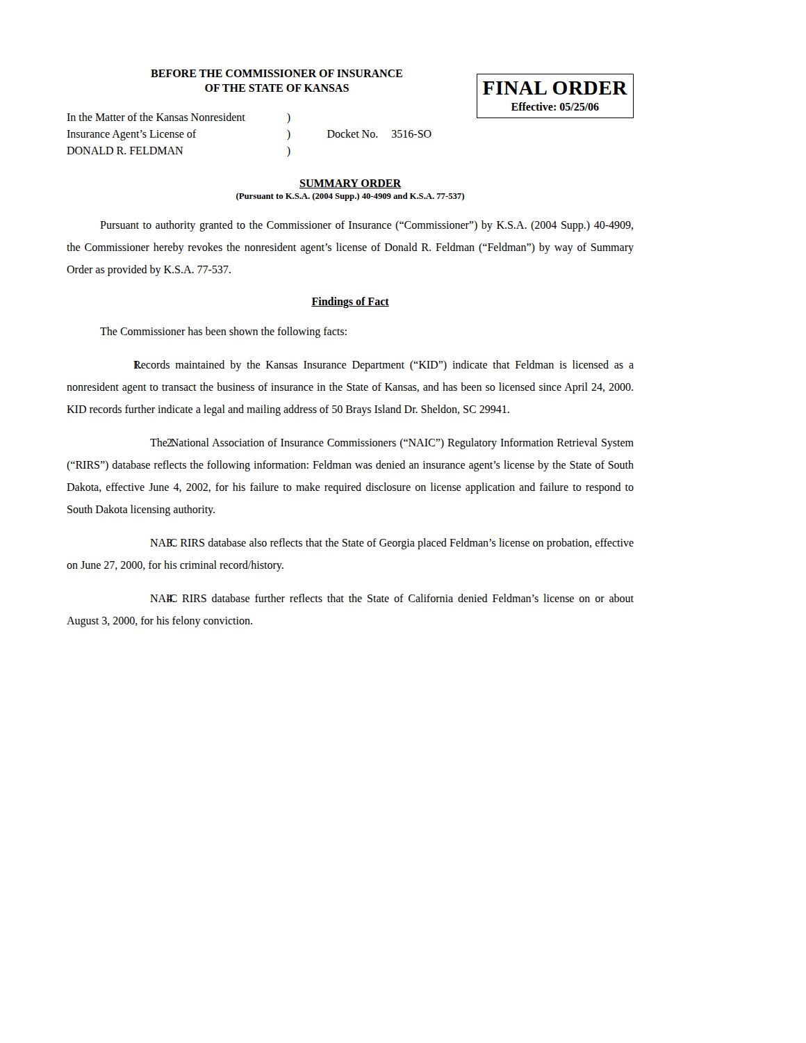BEFORE THE COMMISSIONER OF INSURANCE
OF THE STATE OF KANSAS
FINAL ORDER
Effective: 05/25/06
| In the Matter of the Kansas Nonresident | ) | |
| Insurance Agent’s License of | ) | Docket No. 3516-SO |
| DONALD R. FELDMAN | ) | |
SUMMARY ORDER
(Pursuant to K.S.A. (2004 Supp.) 40-4909 and K.S.A. 77-537)
Pursuant to authority granted to the Commissioner of Insurance (“Commissioner”) by K.S.A. (2004 Supp.) 40-4909, the Commissioner hereby revokes the nonresident agent’s license of Donald R. Feldman (“Feldman”) by way of Summary Order as provided by K.S.A. 77-537.
Findings of Fact
The Commissioner has been shown the following facts:
1. Records maintained by the Kansas Insurance Department (“KID”) indicate that Feldman is licensed as a nonresident agent to transact the business of insurance in the State of Kansas, and has been so licensed since April 24, 2000. KID records further indicate a legal and mailing address of 50 Brays Island Dr. Sheldon, SC 29941.
2. The National Association of Insurance Commissioners (“NAIC”) Regulatory Information Retrieval System (“RIRS”) database reflects the following information: Feldman was denied an insurance agent’s license by the State of South Dakota, effective June 4, 2002, for his failure to make required disclosure on license application and failure to respond to South Dakota licensing authority.
3. NAIC RIRS database also reflects that the State of Georgia placed Feldman’s license on probation, effective on June 27, 2000, for his criminal record/history.
4. NAIC RIRS database further reflects that the State of California denied Feldman’s license on or about August 3, 2000, for his felony conviction.